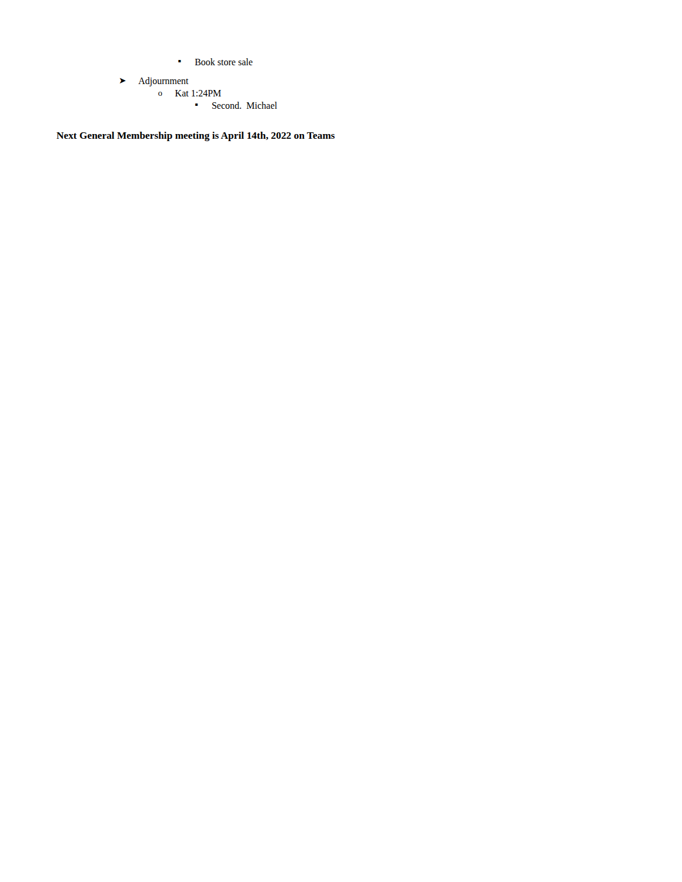Book store sale
Adjournment
Kat 1:24PM
Second. Michael
Next General Membership meeting is April 14th, 2022 on Teams